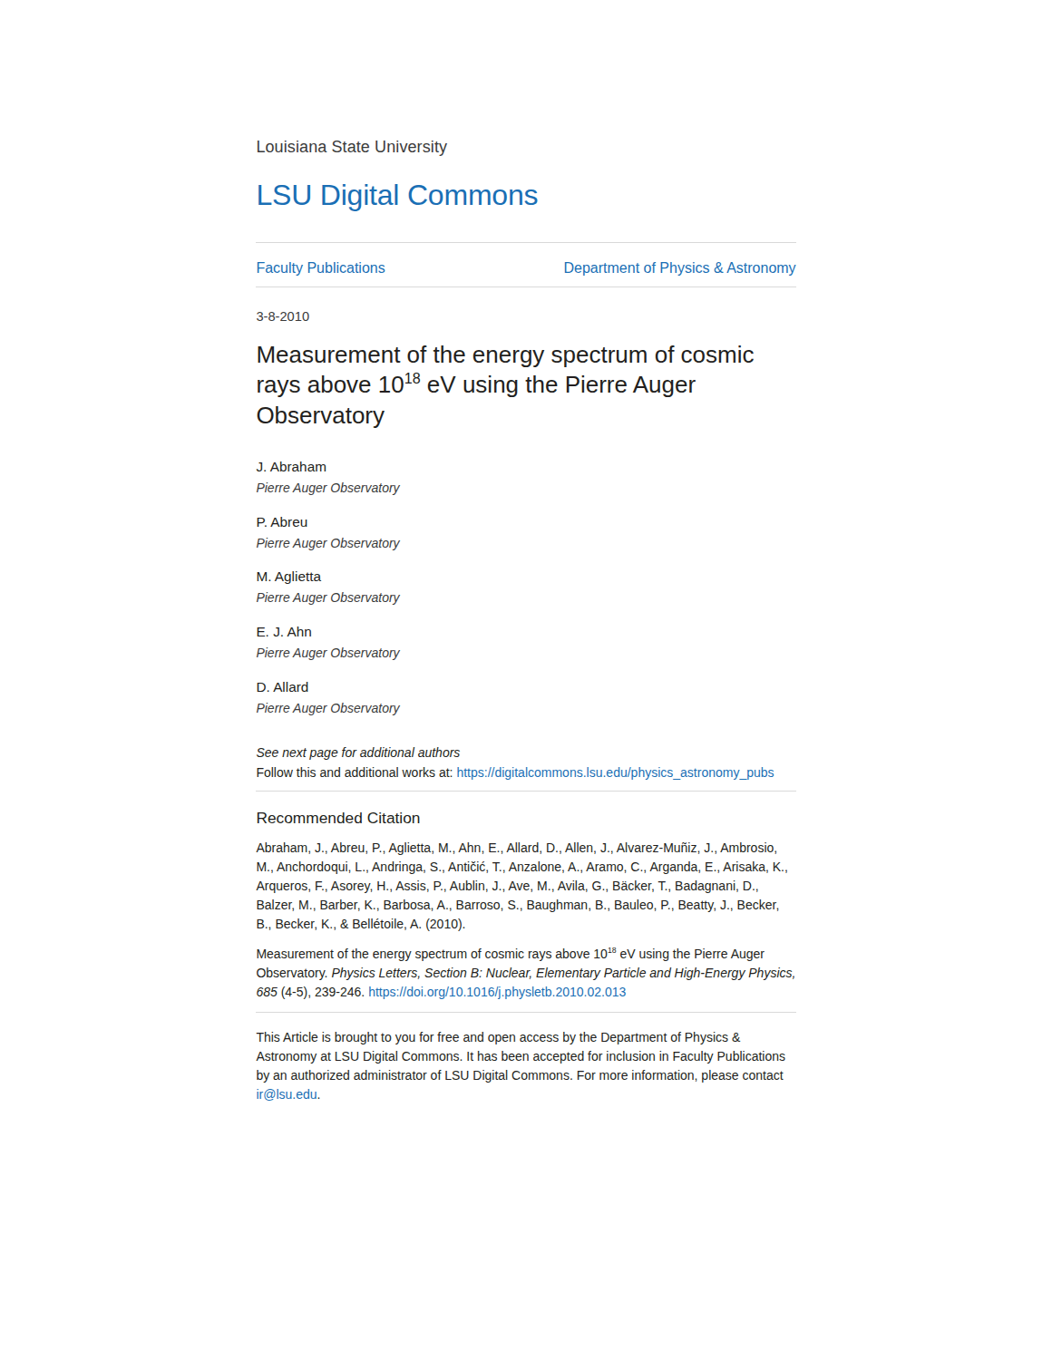Louisiana State University
LSU Digital Commons
Faculty Publications Department of Physics & Astronomy
3-8-2010
Measurement of the energy spectrum of cosmic rays above 1018 eV using the Pierre Auger Observatory
J. Abraham
Pierre Auger Observatory
P. Abreu
Pierre Auger Observatory
M. Aglietta
Pierre Auger Observatory
E. J. Ahn
Pierre Auger Observatory
D. Allard
Pierre Auger Observatory
See next page for additional authors
Follow this and additional works at: https://digitalcommons.lsu.edu/physics_astronomy_pubs
Recommended Citation
Abraham, J., Abreu, P., Aglietta, M., Ahn, E., Allard, D., Allen, J., Alvarez-Muñiz, J., Ambrosio, M., Anchordoqui, L., Andringa, S., Antičić, T., Anzalone, A., Aramo, C., Arganda, E., Arisaka, K., Arqueros, F., Asorey, H., Assis, P., Aublin, J., Ave, M., Avila, G., Bäcker, T., Badagnani, D., Balzer, M., Barber, K., Barbosa, A., Barroso, S., Baughman, B., Bauleo, P., Beatty, J., Becker, B., Becker, K., & Bellétoile, A. (2010).
Measurement of the energy spectrum of cosmic rays above 1018 eV using the Pierre Auger Observatory. Physics Letters, Section B: Nuclear, Elementary Particle and High-Energy Physics, 685 (4-5), 239-246. https://doi.org/10.1016/j.physletb.2010.02.013
This Article is brought to you for free and open access by the Department of Physics & Astronomy at LSU Digital Commons. It has been accepted for inclusion in Faculty Publications by an authorized administrator of LSU Digital Commons. For more information, please contact ir@lsu.edu.